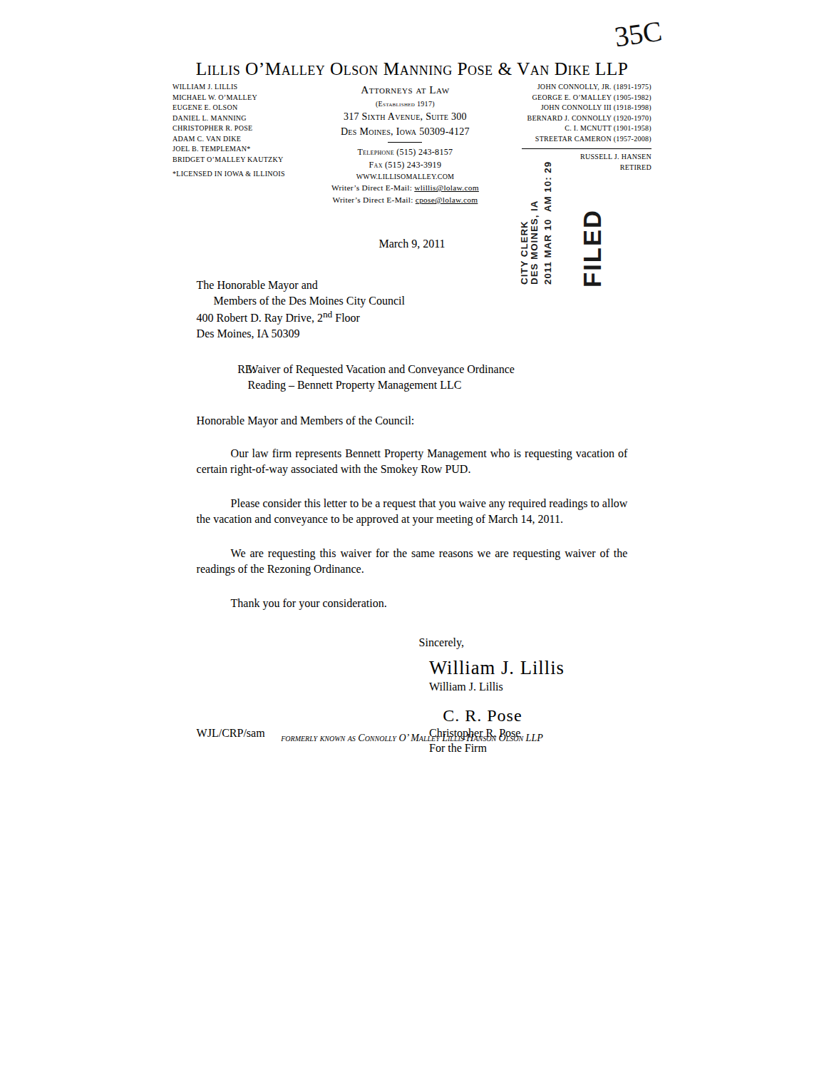35C
Lillis O’Malley Olson Manning Pose & Van Dike LLP
William J. Lillis
Michael W. O’Malley
Eugene E. Olson
Daniel L. Manning
Christopher R. Pose
Adam C. Van Dike
Joel B. Templeman*
Bridget O’Malley Kautzky
*Licensed in Iowa & Illinois
Attorneys at Law
(Established 1917)
317 Sixth Avenue, Suite 300
Des Moines, Iowa 50309-4127
Telephone (515) 243-8157
Fax (515) 243-3919
WWW.LILLISOMALLEY.COM
Writer’s Direct E-Mail: wlillis@lolaw.com
Writer’s Direct E-Mail: cpose@lolaw.com
John Connolly, Jr. (1891-1975)
George E. O’Malley (1905-1982)
John Connolly III (1918-1998)
Bernard J. Connolly (1920-1970)
C. I. McNutt (1901-1958)
Streetar Cameron (1957-2008)
Russell J. Hansen
Retired
March 9, 2011
2011 MAR 10 AM 10: 29
CITY CLERK
DES MOINES, IA
FILED
The Honorable Mayor and
Members of the Des Moines City Council
400 Robert D. Ray Drive, 2nd Floor
Des Moines, IA 50309
RE:
Waiver of Requested Vacation and Conveyance Ordinance
Reading – Bennett Property Management LLC
Honorable Mayor and Members of the Council:
Our law firm represents Bennett Property Management who is requesting vacation of certain right-of-way associated with the Smokey Row PUD.
Please consider this letter to be a request that you waive any required readings to allow the vacation and conveyance to be approved at your meeting of March 14, 2011.
We are requesting this waiver for the same reasons we are requesting waiver of the readings of the Rezoning Ordinance.
Thank you for your consideration.
Sincerely,
William J. Lillis
William J. Lillis
C. R. Pose
Christopher R. Pose
For the Firm
WJL/CRP/sam
formerly known as Connolly O’ Malley Lillis Hanson Olson LLP